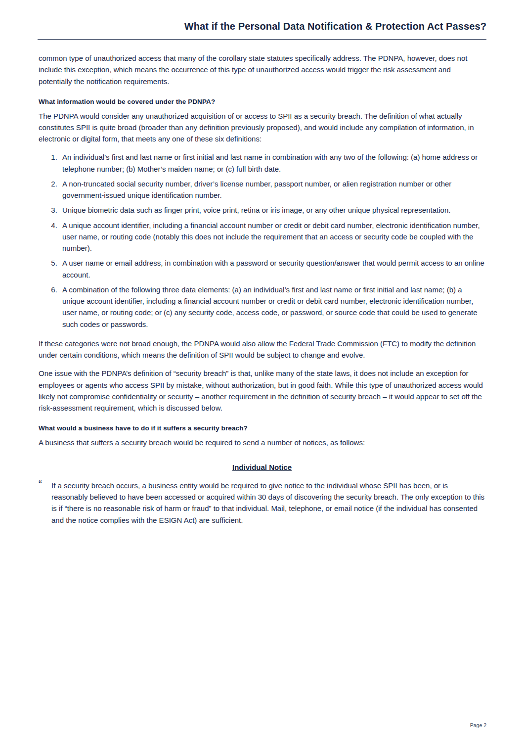What if the Personal Data Notification & Protection Act Passes?
common type of unauthorized access that many of the corollary state statutes specifically address. The PDNPA, however, does not include this exception, which means the occurrence of this type of unauthorized access would trigger the risk assessment and potentially the notification requirements.
What information would be covered under the PDNPA?
The PDNPA would consider any unauthorized acquisition of or access to SPII as a security breach. The definition of what actually constitutes SPII is quite broad (broader than any definition previously proposed), and would include any compilation of information, in electronic or digital form, that meets any one of these six definitions:
An individual’s first and last name or first initial and last name in combination with any two of the following: (a) home address or telephone number; (b) Mother’s maiden name; or (c) full birth date.
A non-truncated social security number, driver’s license number, passport number, or alien registration number or other government-issued unique identification number.
Unique biometric data such as finger print, voice print, retina or iris image, or any other unique physical representation.
A unique account identifier, including a financial account number or credit or debit card number, electronic identification number, user name, or routing code (notably this does not include the requirement that an access or security code be coupled with the number).
A user name or email address, in combination with a password or security question/answer that would permit access to an online account.
A combination of the following three data elements: (a) an individual’s first and last name or first initial and last name; (b) a unique account identifier, including a financial account number or credit or debit card number, electronic identification number, user name, or routing code; or (c) any security code, access code, or password, or source code that could be used to generate such codes or passwords.
If these categories were not broad enough, the PDNPA would also allow the Federal Trade Commission (FTC) to modify the definition under certain conditions, which means the definition of SPII would be subject to change and evolve.
One issue with the PDNPA’s definition of “security breach” is that, unlike many of the state laws, it does not include an exception for employees or agents who access SPII by mistake, without authorization, but in good faith. While this type of unauthorized access would likely not compromise confidentiality or security – another requirement in the definition of security breach – it would appear to set off the risk-assessment requirement, which is discussed below.
What would a business have to do if it suffers a security breach?
A business that suffers a security breach would be required to send a number of notices, as follows:
Individual Notice
“
If a security breach occurs, a business entity would be required to give notice to the individual whose SPII has been, or is reasonably believed to have been accessed or acquired within 30 days of discovering the security breach. The only exception to this is if “there is no reasonable risk of harm or fraud” to that individual. Mail, telephone, or email notice (if the individual has consented and the notice complies with the ESIGN Act) are sufficient.
Page 2